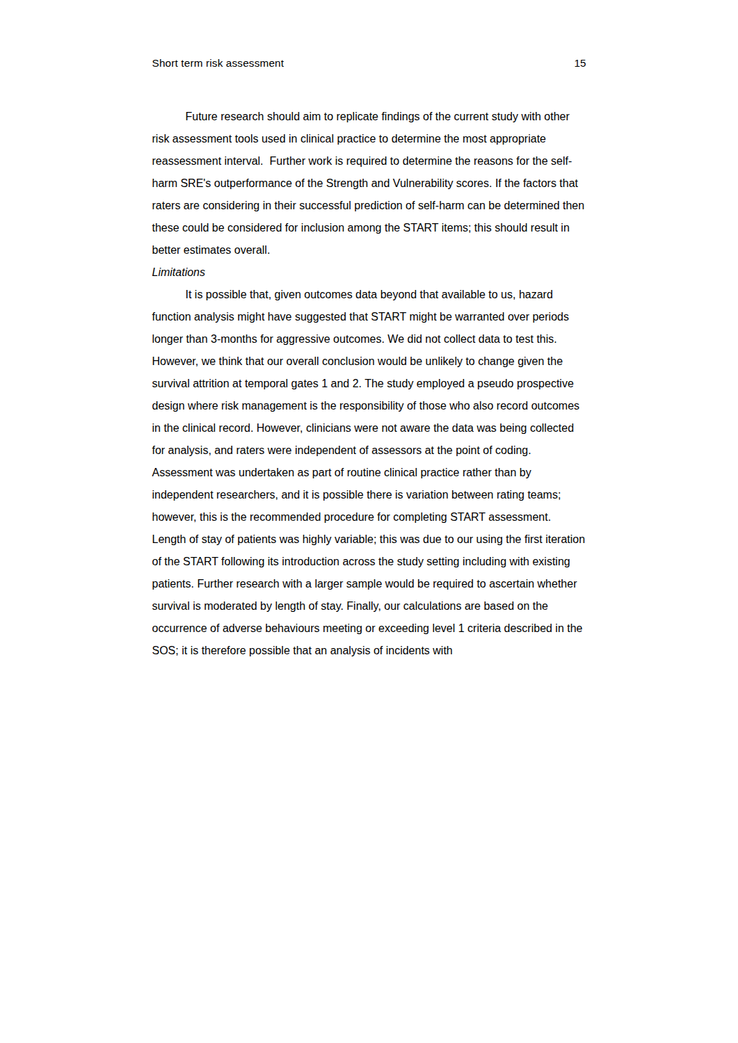Short term risk assessment 15
Future research should aim to replicate findings of the current study with other risk assessment tools used in clinical practice to determine the most appropriate reassessment interval. Further work is required to determine the reasons for the self-harm SRE's outperformance of the Strength and Vulnerability scores. If the factors that raters are considering in their successful prediction of self-harm can be determined then these could be considered for inclusion among the START items; this should result in better estimates overall.
Limitations
It is possible that, given outcomes data beyond that available to us, hazard function analysis might have suggested that START might be warranted over periods longer than 3-months for aggressive outcomes. We did not collect data to test this. However, we think that our overall conclusion would be unlikely to change given the survival attrition at temporal gates 1 and 2. The study employed a pseudo prospective design where risk management is the responsibility of those who also record outcomes in the clinical record. However, clinicians were not aware the data was being collected for analysis, and raters were independent of assessors at the point of coding. Assessment was undertaken as part of routine clinical practice rather than by independent researchers, and it is possible there is variation between rating teams; however, this is the recommended procedure for completing START assessment. Length of stay of patients was highly variable; this was due to our using the first iteration of the START following its introduction across the study setting including with existing patients. Further research with a larger sample would be required to ascertain whether survival is moderated by length of stay. Finally, our calculations are based on the occurrence of adverse behaviours meeting or exceeding level 1 criteria described in the SOS; it is therefore possible that an analysis of incidents with